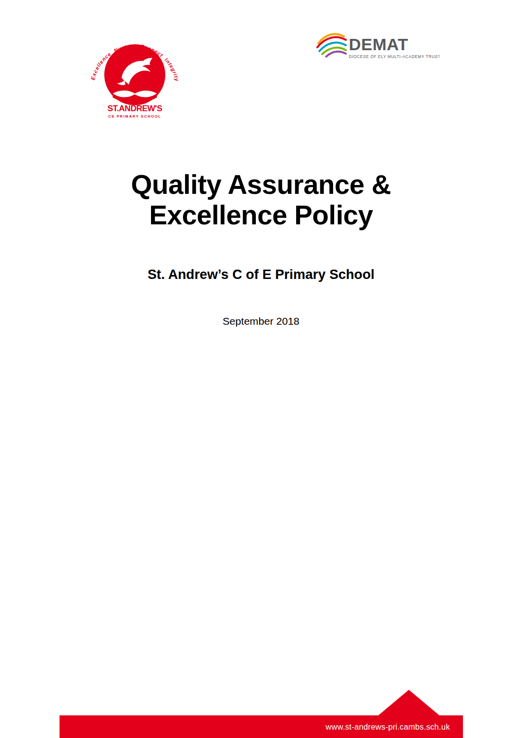Excellence Nurture Respect Integrity Community Hope ST.ANDREW'S CE PRIMARY SCHOOL
DEMAT DIOCESE OF ELY MULTI-ACADEMY TRUST
Quality Assurance & Excellence Policy
St. Andrew’s C of E Primary School
September 2018
www.st-andrews-pri.cambs.sch.uk